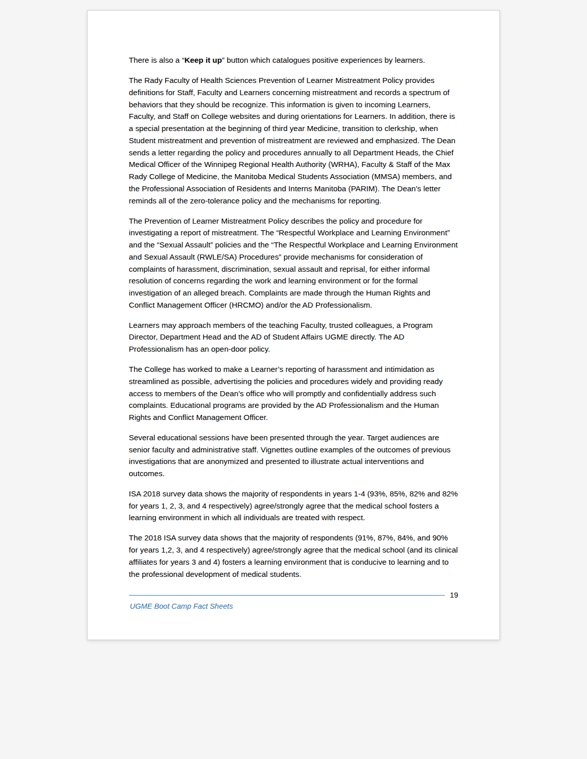There is also a “Keep it up” button which catalogues positive experiences by learners.
The Rady Faculty of Health Sciences Prevention of Learner Mistreatment Policy provides definitions for Staff, Faculty and Learners concerning mistreatment and records a spectrum of behaviors that they should be recognize. This information is given to incoming Learners, Faculty, and Staff on College websites and during orientations for Learners. In addition, there is a special presentation at the beginning of third year Medicine, transition to clerkship, when Student mistreatment and prevention of mistreatment are reviewed and emphasized. The Dean sends a letter regarding the policy and procedures annually to all Department Heads, the Chief Medical Officer of the Winnipeg Regional Health Authority (WRHA), Faculty & Staff of the Max Rady College of Medicine, the Manitoba Medical Students Association (MMSA) members, and the Professional Association of Residents and Interns Manitoba (PARIM). The Dean’s letter reminds all of the zero-tolerance policy and the mechanisms for reporting.
The Prevention of Learner Mistreatment Policy describes the policy and procedure for investigating a report of mistreatment. The “Respectful Workplace and Learning Environment” and the “Sexual Assault” policies and the “The Respectful Workplace and Learning Environment and Sexual Assault (RWLE/SA) Procedures” provide mechanisms for consideration of complaints of harassment, discrimination, sexual assault and reprisal, for either informal resolution of concerns regarding the work and learning environment or for the formal investigation of an alleged breach. Complaints are made through the Human Rights and Conflict Management Officer (HRCMO) and/or the AD Professionalism.
Learners may approach members of the teaching Faculty, trusted colleagues, a Program Director, Department Head and the AD of Student Affairs UGME directly. The AD Professionalism has an open-door policy.
The College has worked to make a Learner’s reporting of harassment and intimidation as streamlined as possible, advertising the policies and procedures widely and providing ready access to members of the Dean’s office who will promptly and confidentially address such complaints. Educational programs are provided by the AD Professionalism and the Human Rights and Conflict Management Officer.
Several educational sessions have been presented through the year. Target audiences are senior faculty and administrative staff. Vignettes outline examples of the outcomes of previous investigations that are anonymized and presented to illustrate actual interventions and outcomes.
ISA 2018 survey data shows the majority of respondents in years 1-4 (93%, 85%, 82% and 82% for years 1, 2, 3, and 4 respectively) agree/strongly agree that the medical school fosters a learning environment in which all individuals are treated with respect.
The 2018 ISA survey data shows that the majority of respondents (91%, 87%, 84%, and 90% for years 1,2, 3, and 4 respectively) agree/strongly agree that the medical school (and its clinical affiliates for years 3 and 4) fosters a learning environment that is conducive to learning and to the professional development of medical students.
19
UGME Boot Camp Fact Sheets